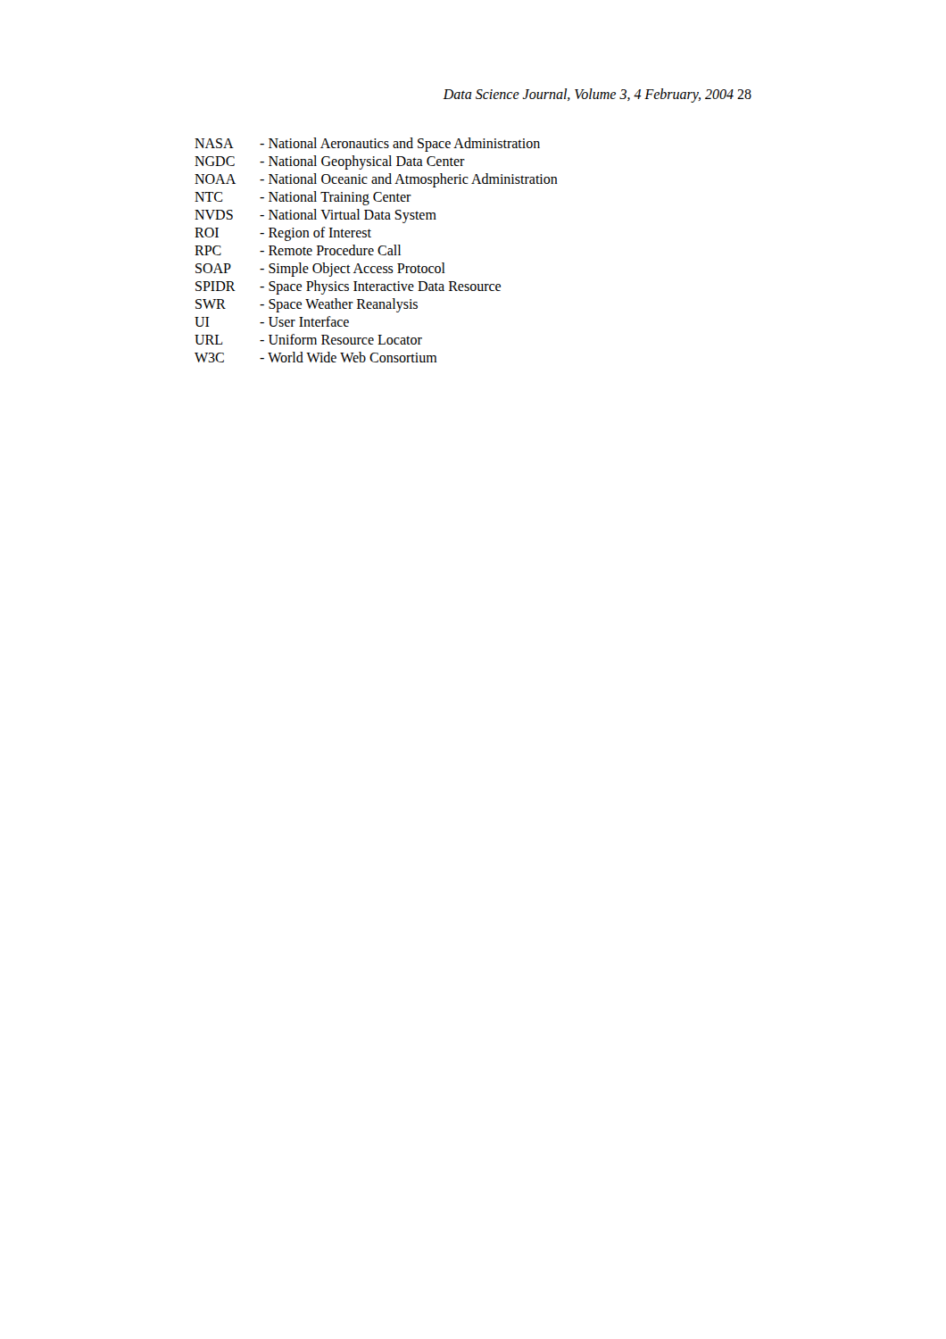Data Science Journal, Volume 3, 4 February, 2004 28
| NASA | - National Aeronautics and Space Administration |
| NGDC | - National Geophysical Data Center |
| NOAA | - National Oceanic and Atmospheric Administration |
| NTC | - National Training Center |
| NVDS | - National Virtual Data System |
| ROI | - Region of Interest |
| RPC | - Remote Procedure Call |
| SOAP | - Simple Object Access Protocol |
| SPIDR | - Space Physics Interactive Data Resource |
| SWR | - Space Weather Reanalysis |
| UI | - User Interface |
| URL | - Uniform Resource Locator |
| W3C | - World Wide Web Consortium |